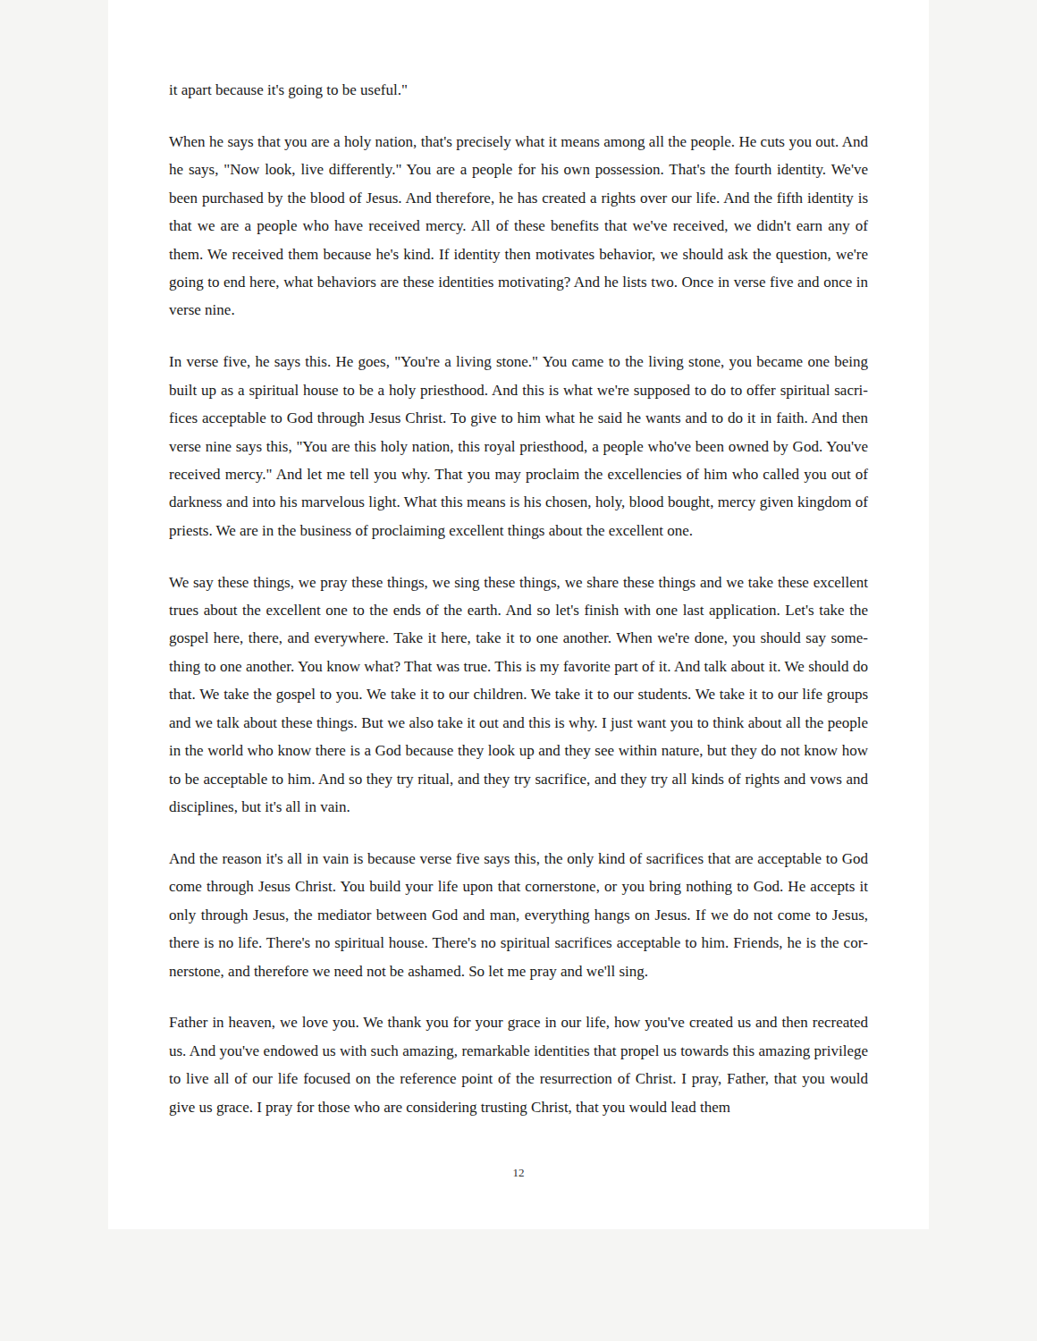it apart because it's going to be useful."
When he says that you are a holy nation, that's precisely what it means among all the people. He cuts you out. And he says, "Now look, live differently." You are a people for his own possession. That's the fourth identity. We've been purchased by the blood of Jesus. And therefore, he has created a rights over our life. And the fifth identity is that we are a people who have received mercy. All of these benefits that we've received, we didn't earn any of them. We received them because he's kind. If identity then motivates behavior, we should ask the question, we're going to end here, what behaviors are these identities motivating? And he lists two. Once in verse five and once in verse nine.
In verse five, he says this. He goes, "You're a living stone." You came to the living stone, you became one being built up as a spiritual house to be a holy priesthood. And this is what we're supposed to do to offer spiritual sacrifices acceptable to God through Jesus Christ. To give to him what he said he wants and to do it in faith. And then verse nine says this, "You are this holy nation, this royal priesthood, a people who've been owned by God. You've received mercy." And let me tell you why. That you may proclaim the excellencies of him who called you out of darkness and into his marvelous light. What this means is his chosen, holy, blood bought, mercy given kingdom of priests. We are in the business of proclaiming excellent things about the excellent one.
We say these things, we pray these things, we sing these things, we share these things and we take these excellent trues about the excellent one to the ends of the earth. And so let's finish with one last application. Let's take the gospel here, there, and everywhere. Take it here, take it to one another. When we're done, you should say something to one another. You know what? That was true. This is my favorite part of it. And talk about it. We should do that. We take the gospel to you. We take it to our children. We take it to our students. We take it to our life groups and we talk about these things. But we also take it out and this is why. I just want you to think about all the people in the world who know there is a God because they look up and they see within nature, but they do not know how to be acceptable to him. And so they try ritual, and they try sacrifice, and they try all kinds of rights and vows and disciplines, but it's all in vain.
And the reason it's all in vain is because verse five says this, the only kind of sacrifices that are acceptable to God come through Jesus Christ. You build your life upon that cornerstone, or you bring nothing to God. He accepts it only through Jesus, the mediator between God and man, everything hangs on Jesus. If we do not come to Jesus, there is no life. There's no spiritual house. There's no spiritual sacrifices acceptable to him. Friends, he is the cornerstone, and therefore we need not be ashamed. So let me pray and we'll sing.
Father in heaven, we love you. We thank you for your grace in our life, how you've created us and then recreated us. And you've endowed us with such amazing, remarkable identities that propel us towards this amazing privilege to live all of our life focused on the reference point of the resurrection of Christ. I pray, Father, that you would give us grace. I pray for those who are considering trusting Christ, that you would lead them
12